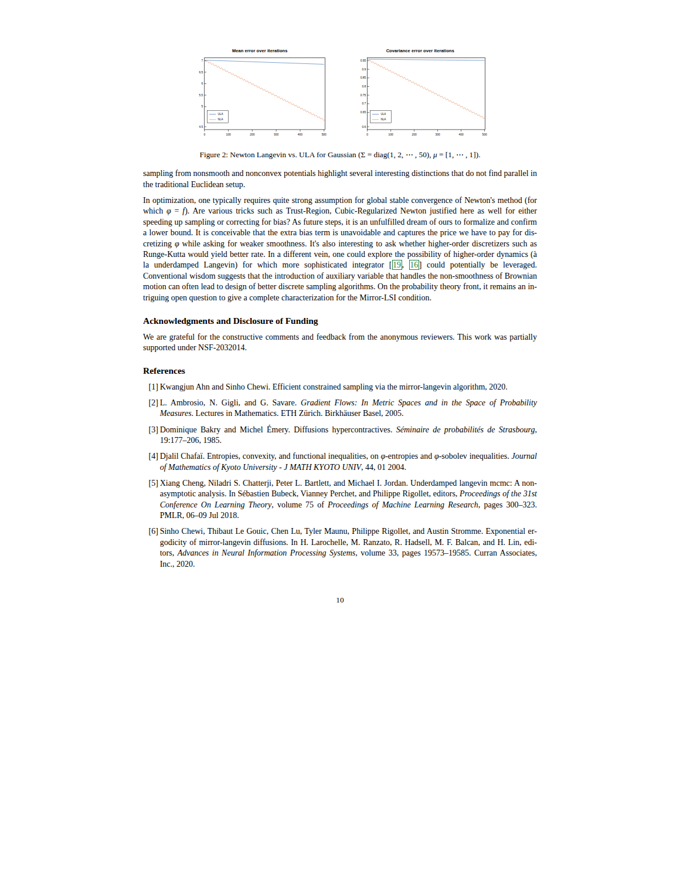Mean error over iterations
7 6.5 6 5.5 5 4.5 0 100 200 300 400 500 ULA NLA
Covariance error over iterations
0.95 0.9 0.85 0.8 0.75 0.7 0.65 0.6 0 100 200 300 400 500 ULA NLA
Figure 2: Newton Langevin vs. ULA for Gaussian (Σ = diag(1, 2, ⋯ , 50), μ = [1, ⋯ , 1]).
sampling from nonsmooth and nonconvex potentials highlight several interesting distinctions that do not find parallel in the traditional Euclidean setup.
In optimization, one typically requires quite strong assumption for global stable convergence of Newton's method (for which φ = f). Are various tricks such as Trust-Region, Cubic-Regularized Newton justified here as well for either speeding up sampling or correcting for bias? As future steps, it is an unfulfilled dream of ours to formalize and confirm a lower bound. It is conceivable that the extra bias term is unavoidable and captures the price we have to pay for discretizing φ while asking for weaker smoothness. It's also interesting to ask whether higher-order discretizers such as Runge-Kutta would yield better rate. In a different vein, one could explore the possibility of higher-order dynamics (à la underdamped Langevin) for which more sophisticated integrator [19, 16] could potentially be leveraged. Conventional wisdom suggests that the introduction of auxiliary variable that handles the non-smoothness of Brownian motion can often lead to design of better discrete sampling algorithms. On the probability theory front, it remains an intriguing open question to give a complete characterization for the Mirror-LSI condition.
Acknowledgments and Disclosure of Funding
We are grateful for the constructive comments and feedback from the anonymous reviewers. This work was partially supported under NSF-2032014.
References
Kwangjun Ahn and Sinho Chewi. Efficient constrained sampling via the mirror-langevin algorithm, 2020.
L. Ambrosio, N. Gigli, and G. Savare. Gradient Flows: In Metric Spaces and in the Space of Probability Measures. Lectures in Mathematics. ETH Zürich. Birkhäuser Basel, 2005.
Dominique Bakry and Michel Émery. Diffusions hypercontractives. Séminaire de probabilités de Strasbourg, 19:177–206, 1985.
Djalil Chafaï. Entropies, convexity, and functional inequalities, on φ-entropies and φ-sobolev inequalities. Journal of Mathematics of Kyoto University - J MATH KYOTO UNIV, 44, 01 2004.
Xiang Cheng, Niladri S. Chatterji, Peter L. Bartlett, and Michael I. Jordan. Underdamped langevin mcmc: A non-asymptotic analysis. In Sébastien Bubeck, Vianney Perchet, and Philippe Rigollet, editors, Proceedings of the 31st Conference On Learning Theory, volume 75 of Proceedings of Machine Learning Research, pages 300–323. PMLR, 06–09 Jul 2018.
Sinho Chewi, Thibaut Le Gouic, Chen Lu, Tyler Maunu, Philippe Rigollet, and Austin Stromme. Exponential ergodicity of mirror-langevin diffusions. In H. Larochelle, M. Ranzato, R. Hadsell, M. F. Balcan, and H. Lin, editors, Advances in Neural Information Processing Systems, volume 33, pages 19573–19585. Curran Associates, Inc., 2020.
10